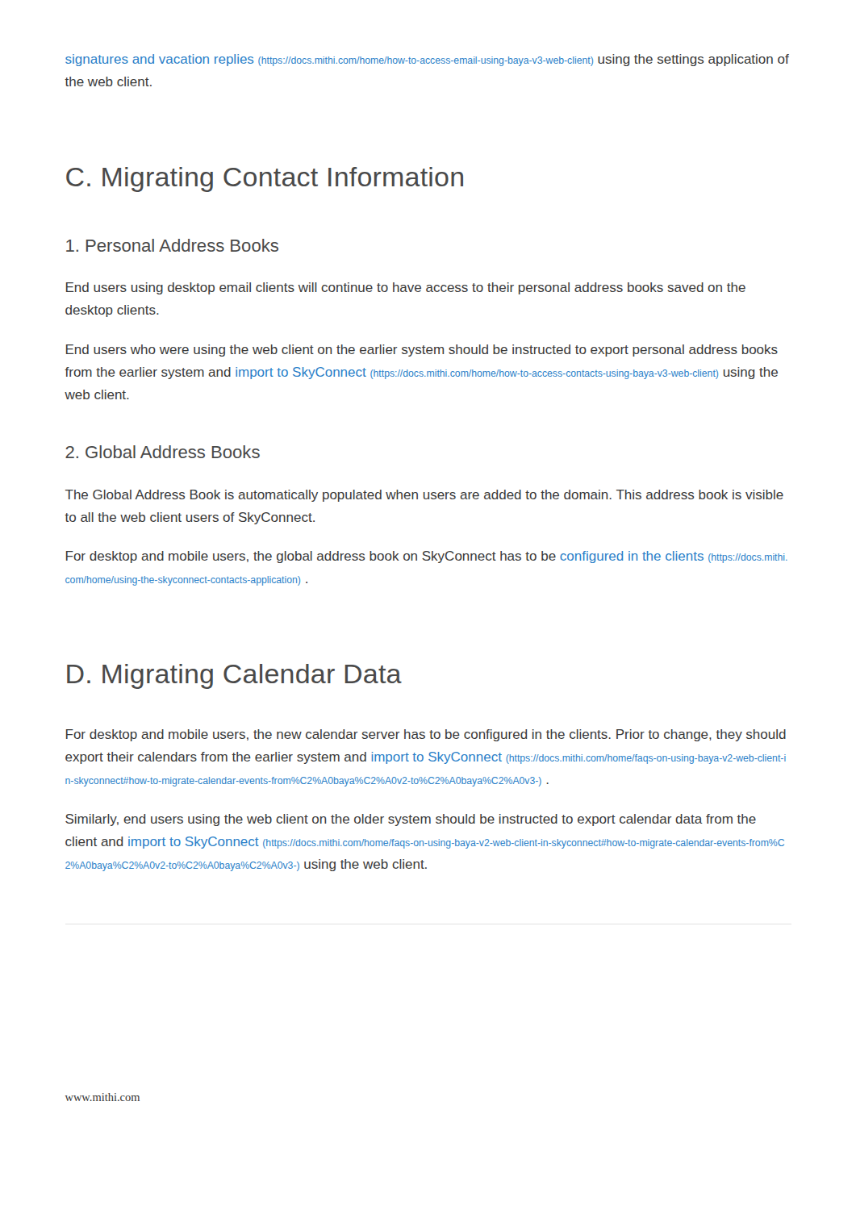signatures and vacation replies (https://docs.mithi.com/home/how-to-access-email-using-baya-v3-web-client) using the settings application of the web client.
C. Migrating Contact Information
1. Personal Address Books
End users using desktop email clients will continue to have access to their personal address books saved on the desktop clients.
End users who were using the web client on the earlier system should be instructed to export personal address books from the earlier system and import to SkyConnect (https://docs.mithi.com/home/how-to-access-contacts-using-baya-v3-web-client) using the web client.
2. Global Address Books
The Global Address Book is automatically populated when users are added to the domain. This address book is visible to all the web client users of SkyConnect.
For desktop and mobile users, the global address book on SkyConnect has to be configured in the clients (https://docs.mithi.com/home/using-the-skyconnect-contacts-application) .
D. Migrating Calendar Data
For desktop and mobile users, the new calendar server has to be configured in the clients. Prior to change, they should export their calendars from the earlier system and import to SkyConnect (https://docs.mithi.com/home/faqs-on-using-baya-v2-web-client-in-skyconnect#how-to-migrate-calendar-events-from%C2%A0baya%C2%A0v2-to%C2%A0baya%C2%A0v3-) .
Similarly, end users using the web client on the older system should be instructed to export calendar data from the client and import to SkyConnect (https://docs.mithi.com/home/faqs-on-using-baya-v2-web-client-in-skyconnect#how-to-migrate-calendar-events-from%C2%A0baya%C2%A0v2-to%C2%A0baya%C2%A0v3-) using the web client.
www.mithi.com